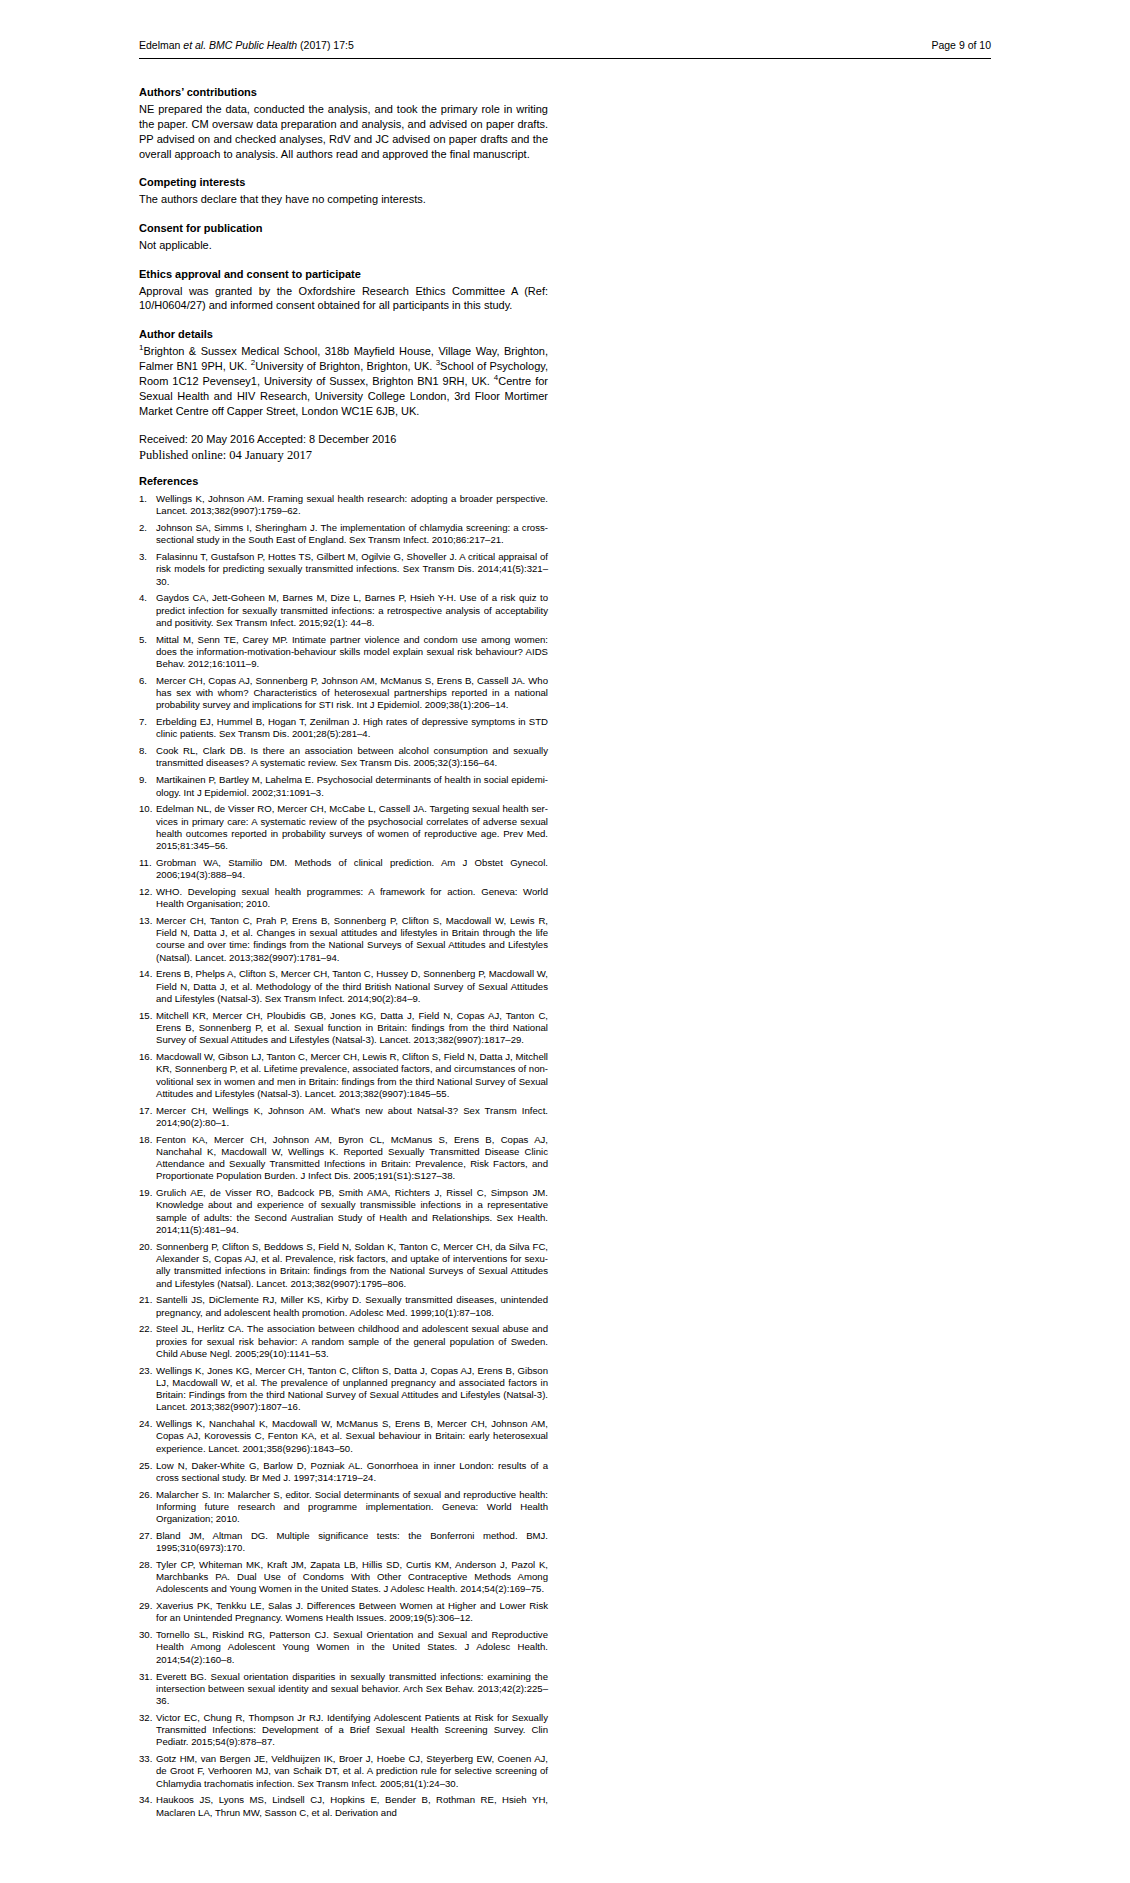Edelman et al. BMC Public Health (2017) 17:5
Page 9 of 10
Authors’ contributions
NE prepared the data, conducted the analysis, and took the primary role in writing the paper. CM oversaw data preparation and analysis, and advised on paper drafts. PP advised on and checked analyses, RdV and JC advised on paper drafts and the overall approach to analysis. All authors read and approved the final manuscript.
Competing interests
The authors declare that they have no competing interests.
Consent for publication
Not applicable.
Ethics approval and consent to participate
Approval was granted by the Oxfordshire Research Ethics Committee A (Ref: 10/H0604/27) and informed consent obtained for all participants in this study.
Author details
1Brighton & Sussex Medical School, 318b Mayfield House, Village Way, Brighton, Falmer BN1 9PH, UK. 2University of Brighton, Brighton, UK. 3School of Psychology, Room 1C12 Pevensey1, University of Sussex, Brighton BN1 9RH, UK. 4Centre for Sexual Health and HIV Research, University College London, 3rd Floor Mortimer Market Centre off Capper Street, London WC1E 6JB, UK.
Received: 20 May 2016 Accepted: 8 December 2016
Published online: 04 January 2017
References
Wellings K, Johnson AM. Framing sexual health research: adopting a broader perspective. Lancet. 2013;382(9907):1759–62.
Johnson SA, Simms I, Sheringham J. The implementation of chlamydia screening: a cross-sectional study in the South East of England. Sex Transm Infect. 2010;86:217–21.
Falasinnu T, Gustafson P, Hottes TS, Gilbert M, Ogilvie G, Shoveller J. A critical appraisal of risk models for predicting sexually transmitted infections. Sex Transm Dis. 2014;41(5):321–30.
Gaydos CA, Jett-Goheen M, Barnes M, Dize L, Barnes P, Hsieh Y-H. Use of a risk quiz to predict infection for sexually transmitted infections: a retrospective analysis of acceptability and positivity. Sex Transm Infect. 2015;92(1): 44–8.
Mittal M, Senn TE, Carey MP. Intimate partner violence and condom use among women: does the information-motivation-behaviour skills model explain sexual risk behaviour? AIDS Behav. 2012;16:1011–9.
Mercer CH, Copas AJ, Sonnenberg P, Johnson AM, McManus S, Erens B, Cassell JA. Who has sex with whom? Characteristics of heterosexual partnerships reported in a national probability survey and implications for STI risk. Int J Epidemiol. 2009;38(1):206–14.
Erbelding EJ, Hummel B, Hogan T, Zenilman J. High rates of depressive symptoms in STD clinic patients. Sex Transm Dis. 2001;28(5):281–4.
Cook RL, Clark DB. Is there an association between alcohol consumption and sexually transmitted diseases? A systematic review. Sex Transm Dis. 2005;32(3):156–64.
Martikainen P, Bartley M, Lahelma E. Psychosocial determinants of health in social epidemiology. Int J Epidemiol. 2002;31:1091–3.
Edelman NL, de Visser RO, Mercer CH, McCabe L, Cassell JA. Targeting sexual health services in primary care: A systematic review of the psychosocial correlates of adverse sexual health outcomes reported in probability surveys of women of reproductive age. Prev Med. 2015;81:345–56.
Grobman WA, Stamilio DM. Methods of clinical prediction. Am J Obstet Gynecol. 2006;194(3):888–94.
WHO. Developing sexual health programmes: A framework for action. Geneva: World Health Organisation; 2010.
Mercer CH, Tanton C, Prah P, Erens B, Sonnenberg P, Clifton S, Macdowall W, Lewis R, Field N, Datta J, et al. Changes in sexual attitudes and lifestyles in Britain through the life course and over time: findings from the National Surveys of Sexual Attitudes and Lifestyles (Natsal). Lancet. 2013;382(9907):1781–94.
Erens B, Phelps A, Clifton S, Mercer CH, Tanton C, Hussey D, Sonnenberg P, Macdowall W, Field N, Datta J, et al. Methodology of the third British National Survey of Sexual Attitudes and Lifestyles (Natsal-3). Sex Transm Infect. 2014;90(2):84–9.
Mitchell KR, Mercer CH, Ploubidis GB, Jones KG, Datta J, Field N, Copas AJ, Tanton C, Erens B, Sonnenberg P, et al. Sexual function in Britain: findings from the third National Survey of Sexual Attitudes and Lifestyles (Natsal-3). Lancet. 2013;382(9907):1817–29.
Macdowall W, Gibson LJ, Tanton C, Mercer CH, Lewis R, Clifton S, Field N, Datta J, Mitchell KR, Sonnenberg P, et al. Lifetime prevalence, associated factors, and circumstances of non-volitional sex in women and men in Britain: findings from the third National Survey of Sexual Attitudes and Lifestyles (Natsal-3). Lancet. 2013;382(9907):1845–55.
Mercer CH, Wellings K, Johnson AM. What’s new about Natsal-3? Sex Transm Infect. 2014;90(2):80–1.
Fenton KA, Mercer CH, Johnson AM, Byron CL, McManus S, Erens B, Copas AJ, Nanchahal K, Macdowall W, Wellings K. Reported Sexually Transmitted Disease Clinic Attendance and Sexually Transmitted Infections in Britain: Prevalence, Risk Factors, and Proportionate Population Burden. J Infect Dis. 2005;191(S1):S127–38.
Grulich AE, de Visser RO, Badcock PB, Smith AMA, Richters J, Rissel C, Simpson JM. Knowledge about and experience of sexually transmissible infections in a representative sample of adults: the Second Australian Study of Health and Relationships. Sex Health. 2014;11(5):481–94.
Sonnenberg P, Clifton S, Beddows S, Field N, Soldan K, Tanton C, Mercer CH, da Silva FC, Alexander S, Copas AJ, et al. Prevalence, risk factors, and uptake of interventions for sexually transmitted infections in Britain: findings from the National Surveys of Sexual Attitudes and Lifestyles (Natsal). Lancet. 2013;382(9907):1795–806.
Santelli JS, DiClemente RJ, Miller KS, Kirby D. Sexually transmitted diseases, unintended pregnancy, and adolescent health promotion. Adolesc Med. 1999;10(1):87–108.
Steel JL, Herlitz CA. The association between childhood and adolescent sexual abuse and proxies for sexual risk behavior: A random sample of the general population of Sweden. Child Abuse Negl. 2005;29(10):1141–53.
Wellings K, Jones KG, Mercer CH, Tanton C, Clifton S, Datta J, Copas AJ, Erens B, Gibson LJ, Macdowall W, et al. The prevalence of unplanned pregnancy and associated factors in Britain: Findings from the third National Survey of Sexual Attitudes and Lifestyles (Natsal-3). Lancet. 2013;382(9907):1807–16.
Wellings K, Nanchahal K, Macdowall W, McManus S, Erens B, Mercer CH, Johnson AM, Copas AJ, Korovessis C, Fenton KA, et al. Sexual behaviour in Britain: early heterosexual experience. Lancet. 2001;358(9296):1843–50.
Low N, Daker-White G, Barlow D, Pozniak AL. Gonorrhoea in inner London: results of a cross sectional study. Br Med J. 1997;314:1719–24.
Malarcher S. In: Malarcher S, editor. Social determinants of sexual and reproductive health: Informing future research and programme implementation. Geneva: World Health Organization; 2010.
Bland JM, Altman DG. Multiple significance tests: the Bonferroni method. BMJ. 1995;310(6973):170.
Tyler CP, Whiteman MK, Kraft JM, Zapata LB, Hillis SD, Curtis KM, Anderson J, Pazol K, Marchbanks PA. Dual Use of Condoms With Other Contraceptive Methods Among Adolescents and Young Women in the United States. J Adolesc Health. 2014;54(2):169–75.
Xaverius PK, Tenkku LE, Salas J. Differences Between Women at Higher and Lower Risk for an Unintended Pregnancy. Womens Health Issues. 2009;19(5):306–12.
Tornello SL, Riskind RG, Patterson CJ. Sexual Orientation and Sexual and Reproductive Health Among Adolescent Young Women in the United States. J Adolesc Health. 2014;54(2):160–8.
Everett BG. Sexual orientation disparities in sexually transmitted infections: examining the intersection between sexual identity and sexual behavior. Arch Sex Behav. 2013;42(2):225–36.
Victor EC, Chung R, Thompson Jr RJ. Identifying Adolescent Patients at Risk for Sexually Transmitted Infections: Development of a Brief Sexual Health Screening Survey. Clin Pediatr. 2015;54(9):878–87.
Gotz HM, van Bergen JE, Veldhuijzen IK, Broer J, Hoebe CJ, Steyerberg EW, Coenen AJ, de Groot F, Verhooren MJ, van Schaik DT, et al. A prediction rule for selective screening of Chlamydia trachomatis infection. Sex Transm Infect. 2005;81(1):24–30.
Haukoos JS, Lyons MS, Lindsell CJ, Hopkins E, Bender B, Rothman RE, Hsieh YH, Maclaren LA, Thrun MW, Sasson C, et al. Derivation and